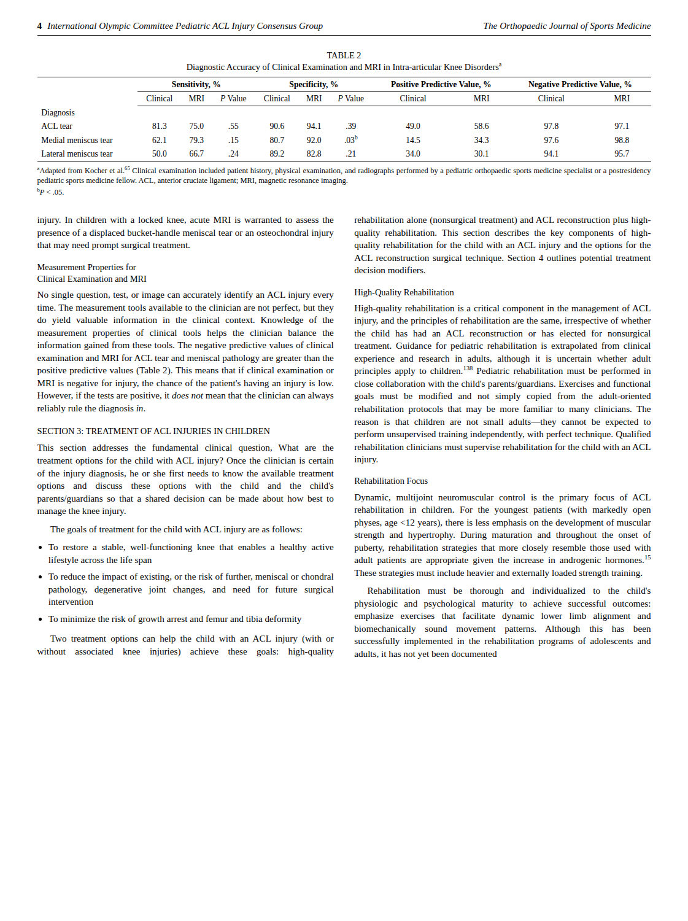4 International Olympic Committee Pediatric ACL Injury Consensus Group
The Orthopaedic Journal of Sports Medicine
TABLE 2 Diagnostic Accuracy of Clinical Examination and MRI in Intra-articular Knee Disordersa
| | Sensitivity, % | Specificity, % | Positive Predictive Value, % | Negative Predictive Value, % |
| --- | --- | --- | --- | --- |
| Clinical | MRI | P Value | Clinical | MRI | P Value | Clinical | MRI | Clinical | MRI |
| Diagnosis | |
| ACL tear | 81.3 | 75.0 | .55 | 90.6 | 94.1 | .39 | 49.0 | 58.6 | 97.8 | 97.1 |
| Medial meniscus tear | 62.1 | 79.3 | .15 | 80.7 | 92.0 | .03 b | 14.5 | 34.3 | 97.6 | 98.8 |
| Lateral meniscus tear | 50.0 | 66.7 | .24 | 89.2 | 82.8 | .21 | 34.0 | 30.1 | 94.1 | 95.7 |
aAdapted from Kocher et al.65 Clinical examination included patient history, physical examination, and radiographs performed by a pediatric orthopaedic sports medicine specialist or a postresidency pediatric sports medicine fellow. ACL, anterior cruciate ligament; MRI, magnetic resonance imaging.
bP < .05.
injury. In children with a locked knee, acute MRI is warranted to assess the presence of a displaced bucket-handle meniscal tear or an osteochondral injury that may need prompt surgical treatment.
Measurement Properties for
Clinical Examination and MRI
No single question, test, or image can accurately identify an ACL injury every time. The measurement tools available to the clinician are not perfect, but they do yield valuable information in the clinical context. Knowledge of the measurement properties of clinical tools helps the clinician balance the information gained from these tools. The negative predictive values of clinical examination and MRI for ACL tear and meniscal pathology are greater than the positive predictive values (Table 2). This means that if clinical examination or MRI is negative for injury, the chance of the patient's having an injury is low. However, if the tests are positive, it does not mean that the clinician can always reliably rule the diagnosis in.
Section 3: Treatment of ACL Injuries in Children
This section addresses the fundamental clinical question, What are the treatment options for the child with ACL injury? Once the clinician is certain of the injury diagnosis, he or she first needs to know the available treatment options and discuss these options with the child and the child's parents/guardians so that a shared decision can be made about how best to manage the knee injury.
The goals of treatment for the child with ACL injury are as follows:
To restore a stable, well-functioning knee that enables a healthy active lifestyle across the life span
To reduce the impact of existing, or the risk of further, meniscal or chondral pathology, degenerative joint changes, and need for future surgical intervention
To minimize the risk of growth arrest and femur and tibia deformity
Two treatment options can help the child with an ACL injury (with or without associated knee injuries) achieve these goals: high-quality rehabilitation alone (nonsurgical treatment) and ACL reconstruction plus high-quality rehabilitation. This section describes the key components of high-quality rehabilitation for the child with an ACL injury and the options for the ACL reconstruction surgical technique. Section 4 outlines potential treatment decision modifiers.
High-Quality Rehabilitation
High-quality rehabilitation is a critical component in the management of ACL injury, and the principles of rehabilitation are the same, irrespective of whether the child has had an ACL reconstruction or has elected for nonsurgical treatment. Guidance for pediatric rehabilitation is extrapolated from clinical experience and research in adults, although it is uncertain whether adult principles apply to children.138 Pediatric rehabilitation must be performed in close collaboration with the child's parents/guardians. Exercises and functional goals must be modified and not simply copied from the adult-oriented rehabilitation protocols that may be more familiar to many clinicians. The reason is that children are not small adults—they cannot be expected to perform unsupervised training independently, with perfect technique. Qualified rehabilitation clinicians must supervise rehabilitation for the child with an ACL injury.
Rehabilitation Focus
Dynamic, multijoint neuromuscular control is the primary focus of ACL rehabilitation in children. For the youngest patients (with markedly open physes, age <12 years), there is less emphasis on the development of muscular strength and hypertrophy. During maturation and throughout the onset of puberty, rehabilitation strategies that more closely resemble those used with adult patients are appropriate given the increase in androgenic hormones.15 These strategies must include heavier and externally loaded strength training.
Rehabilitation must be thorough and individualized to the child's physiologic and psychological maturity to achieve successful outcomes: emphasize exercises that facilitate dynamic lower limb alignment and biomechanically sound movement patterns. Although this has been successfully implemented in the rehabilitation programs of adolescents and adults, it has not yet been documented